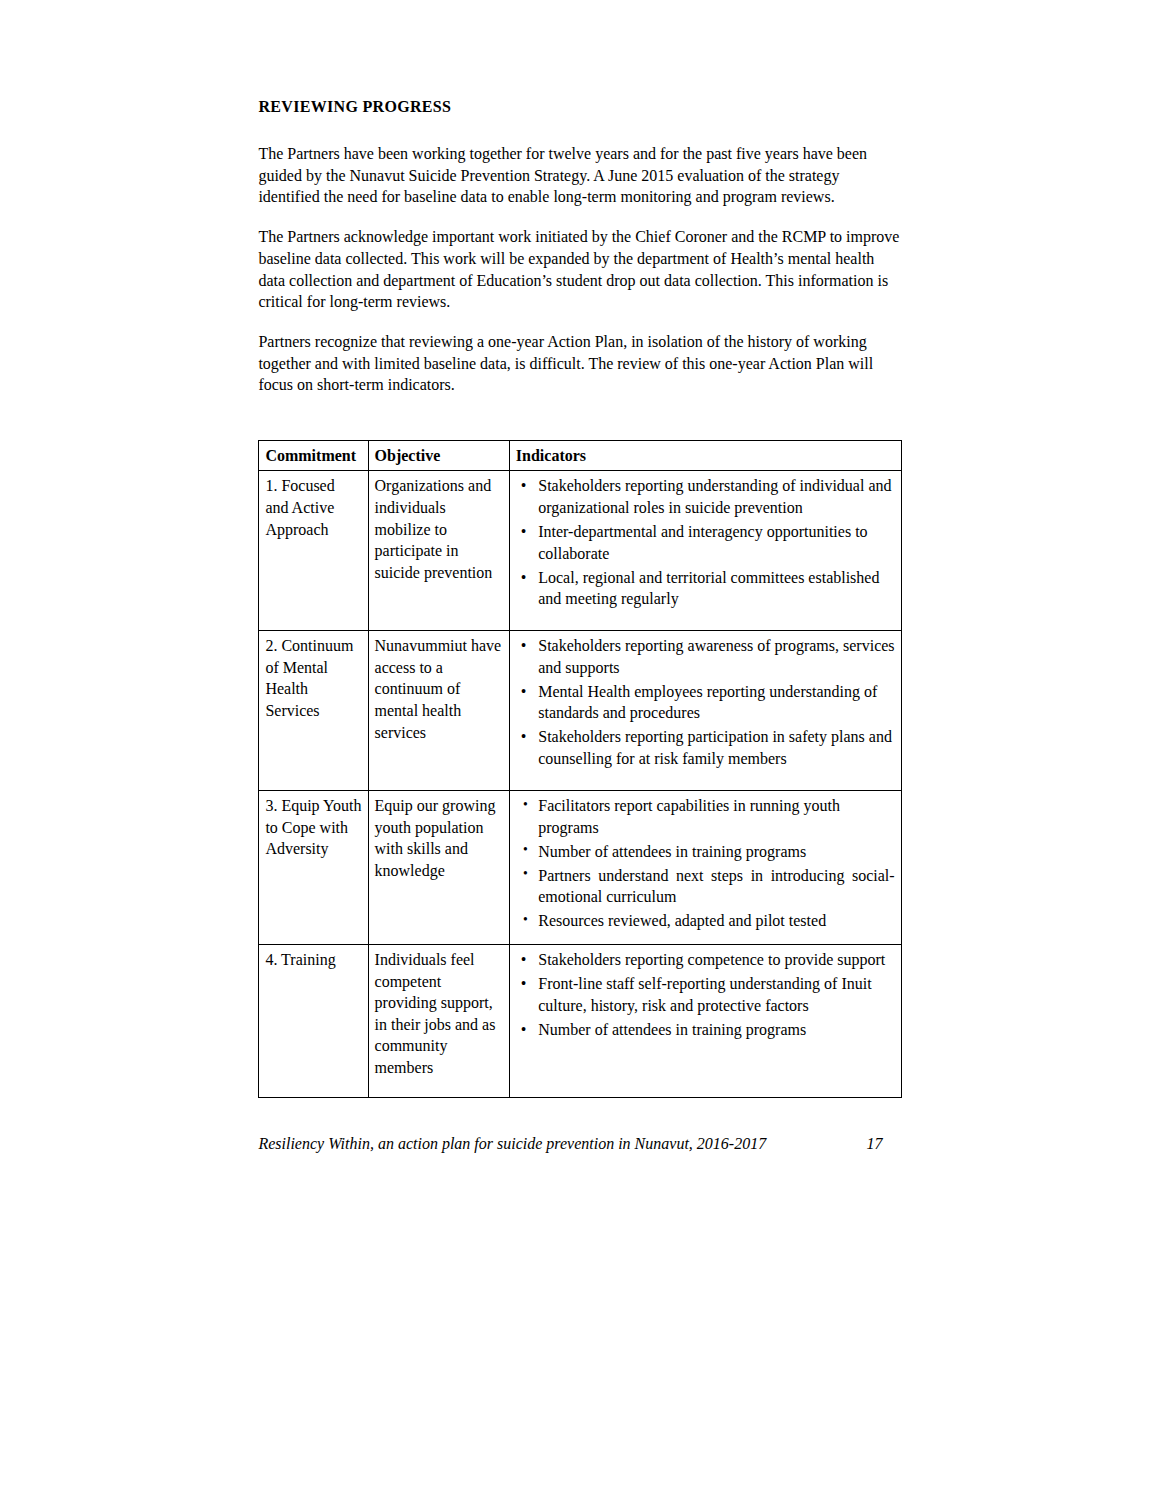REVIEWING PROGRESS
The Partners have been working together for twelve years and for the past five years have been guided by the Nunavut Suicide Prevention Strategy. A June 2015 evaluation of the strategy identified the need for baseline data to enable long-term monitoring and program reviews.
The Partners acknowledge important work initiated by the Chief Coroner and the RCMP to improve baseline data collected. This work will be expanded by the department of Health’s mental health data collection and department of Education’s student drop out data collection. This information is critical for long-term reviews.
Partners recognize that reviewing a one-year Action Plan, in isolation of the history of working together and with limited baseline data, is difficult. The review of this one-year Action Plan will focus on short-term indicators.
| Commitment | Objective | Indicators |
| --- | --- | --- |
| 1. Focused and Active Approach | Organizations and individuals mobilize to participate in suicide prevention | Stakeholders reporting understanding of individual and organizational roles in suicide prevention Inter-departmental and interagency opportunities to collaborate Local, regional and territorial committees established and meeting regularly |
| 2. Continuum of Mental Health Services | Nunavummiut have access to a continuum of mental health services | Stakeholders reporting awareness of programs, services and supports Mental Health employees reporting understanding of standards and procedures Stakeholders reporting participation in safety plans and counselling for at risk family members |
| 3. Equip Youth to Cope with Adversity | Equip our growing youth population with skills and knowledge | Facilitators report capabilities in running youth programs Number of attendees in training programs Partners understand next steps in introducing social-emotional curriculum Resources reviewed, adapted and pilot tested |
| 4. Training | Individuals feel competent providing support, in their jobs and as community members | Stakeholders reporting competence to provide support Front-line staff self-reporting understanding of Inuit culture, history, risk and protective factors Number of attendees in training programs |
Resiliency Within, an action plan for suicide prevention in Nunavut, 2016-2017 17